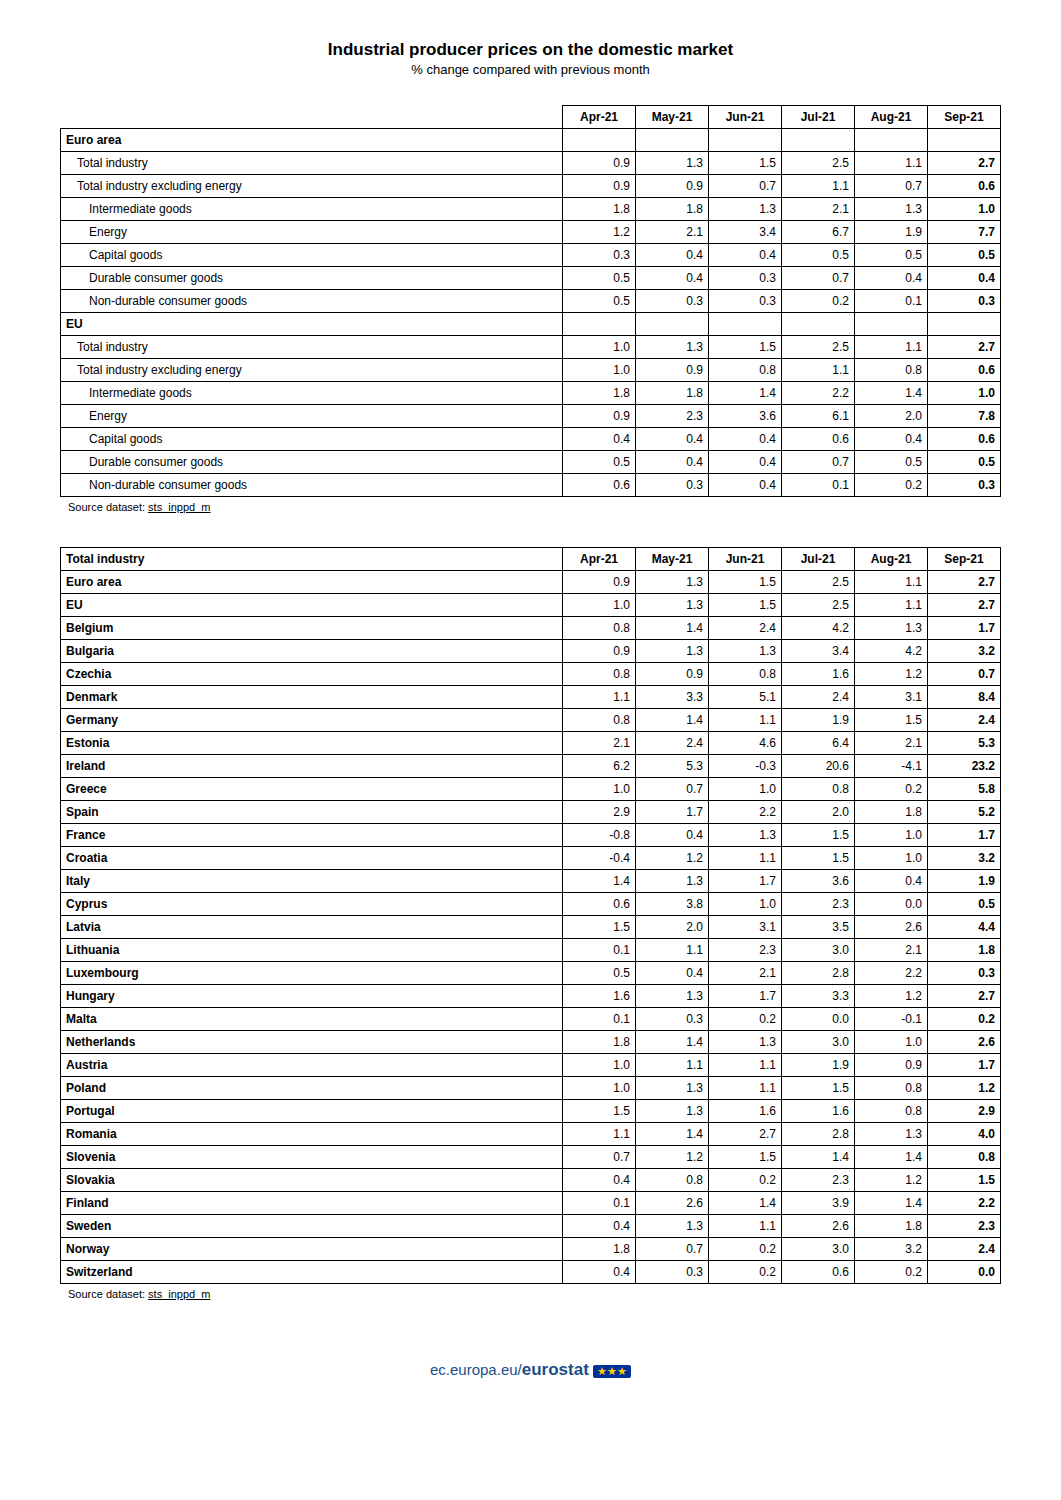Industrial producer prices on the domestic market
% change compared with previous month
| | Apr-21 | May-21 | Jun-21 | Jul-21 | Aug-21 | Sep-21 |
| --- | --- | --- | --- | --- | --- | --- |
| Euro area | | | | | | |
| Total industry | 0.9 | 1.3 | 1.5 | 2.5 | 1.1 | 2.7 |
| Total industry excluding energy | 0.9 | 0.9 | 0.7 | 1.1 | 0.7 | 0.6 |
| Intermediate goods | 1.8 | 1.8 | 1.3 | 2.1 | 1.3 | 1.0 |
| Energy | 1.2 | 2.1 | 3.4 | 6.7 | 1.9 | 7.7 |
| Capital goods | 0.3 | 0.4 | 0.4 | 0.5 | 0.5 | 0.5 |
| Durable consumer goods | 0.5 | 0.4 | 0.3 | 0.7 | 0.4 | 0.4 |
| Non-durable consumer goods | 0.5 | 0.3 | 0.3 | 0.2 | 0.1 | 0.3 |
| EU | | | | | | |
| Total industry | 1.0 | 1.3 | 1.5 | 2.5 | 1.1 | 2.7 |
| Total industry excluding energy | 1.0 | 0.9 | 0.8 | 1.1 | 0.8 | 0.6 |
| Intermediate goods | 1.8 | 1.8 | 1.4 | 2.2 | 1.4 | 1.0 |
| Energy | 0.9 | 2.3 | 3.6 | 6.1 | 2.0 | 7.8 |
| Capital goods | 0.4 | 0.4 | 0.4 | 0.6 | 0.4 | 0.6 |
| Durable consumer goods | 0.5 | 0.4 | 0.4 | 0.7 | 0.5 | 0.5 |
| Non-durable consumer goods | 0.6 | 0.3 | 0.4 | 0.1 | 0.2 | 0.3 |
Source dataset: sts_inppd_m
| Total industry | Apr-21 | May-21 | Jun-21 | Jul-21 | Aug-21 | Sep-21 |
| --- | --- | --- | --- | --- | --- | --- |
| Euro area | 0.9 | 1.3 | 1.5 | 2.5 | 1.1 | 2.7 |
| EU | 1.0 | 1.3 | 1.5 | 2.5 | 1.1 | 2.7 |
| Belgium | 0.8 | 1.4 | 2.4 | 4.2 | 1.3 | 1.7 |
| Bulgaria | 0.9 | 1.3 | 1.3 | 3.4 | 4.2 | 3.2 |
| Czechia | 0.8 | 0.9 | 0.8 | 1.6 | 1.2 | 0.7 |
| Denmark | 1.1 | 3.3 | 5.1 | 2.4 | 3.1 | 8.4 |
| Germany | 0.8 | 1.4 | 1.1 | 1.9 | 1.5 | 2.4 |
| Estonia | 2.1 | 2.4 | 4.6 | 6.4 | 2.1 | 5.3 |
| Ireland | 6.2 | 5.3 | -0.3 | 20.6 | -4.1 | 23.2 |
| Greece | 1.0 | 0.7 | 1.0 | 0.8 | 0.2 | 5.8 |
| Spain | 2.9 | 1.7 | 2.2 | 2.0 | 1.8 | 5.2 |
| France | -0.8 | 0.4 | 1.3 | 1.5 | 1.0 | 1.7 |
| Croatia | -0.4 | 1.2 | 1.1 | 1.5 | 1.0 | 3.2 |
| Italy | 1.4 | 1.3 | 1.7 | 3.6 | 0.4 | 1.9 |
| Cyprus | 0.6 | 3.8 | 1.0 | 2.3 | 0.0 | 0.5 |
| Latvia | 1.5 | 2.0 | 3.1 | 3.5 | 2.6 | 4.4 |
| Lithuania | 0.1 | 1.1 | 2.3 | 3.0 | 2.1 | 1.8 |
| Luxembourg | 0.5 | 0.4 | 2.1 | 2.8 | 2.2 | 0.3 |
| Hungary | 1.6 | 1.3 | 1.7 | 3.3 | 1.2 | 2.7 |
| Malta | 0.1 | 0.3 | 0.2 | 0.0 | -0.1 | 0.2 |
| Netherlands | 1.8 | 1.4 | 1.3 | 3.0 | 1.0 | 2.6 |
| Austria | 1.0 | 1.1 | 1.1 | 1.9 | 0.9 | 1.7 |
| Poland | 1.0 | 1.3 | 1.1 | 1.5 | 0.8 | 1.2 |
| Portugal | 1.5 | 1.3 | 1.6 | 1.6 | 0.8 | 2.9 |
| Romania | 1.1 | 1.4 | 2.7 | 2.8 | 1.3 | 4.0 |
| Slovenia | 0.7 | 1.2 | 1.5 | 1.4 | 1.4 | 0.8 |
| Slovakia | 0.4 | 0.8 | 0.2 | 2.3 | 1.2 | 1.5 |
| Finland | 0.1 | 2.6 | 1.4 | 3.9 | 1.4 | 2.2 |
| Sweden | 0.4 | 1.3 | 1.1 | 2.6 | 1.8 | 2.3 |
| Norway | 1.8 | 0.7 | 0.2 | 3.0 | 3.2 | 2.4 |
| Switzerland | 0.4 | 0.3 | 0.2 | 0.6 | 0.2 | 0.0 |
Source dataset: sts_inppd_m
ec.europa.eu/eurostat ★★★